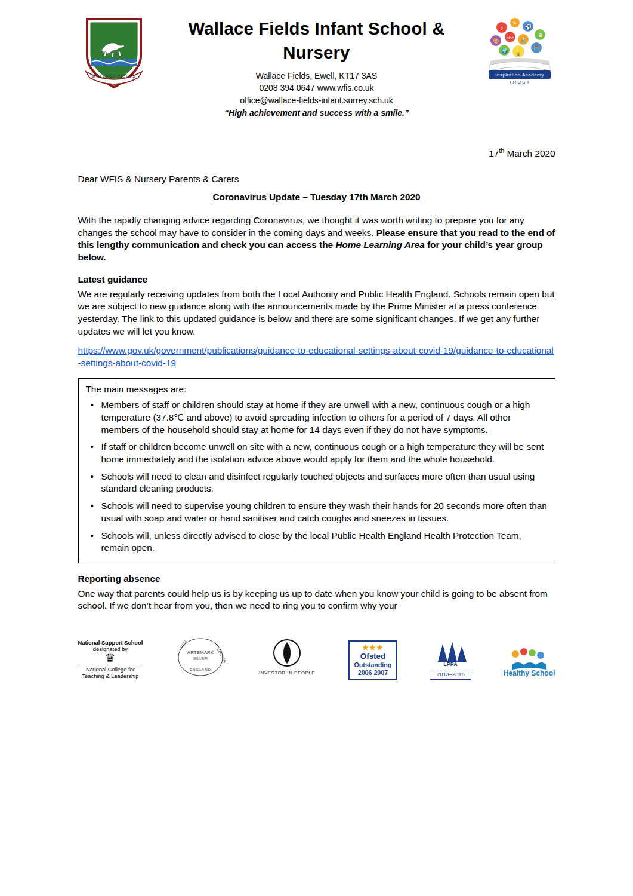WALLACE FIELDS
Wallace Fields Infant School & Nursery
Wallace Fields, Ewell, KT17 3AS
0208 394 0647 www.wfis.co.uk
office@wallace-fields-infant.surrey.sch.uk
“High achievement and success with a smile.”
♪ ✎ ⚽ 🖥 🎨 abc 🔬 🧮 🌍 💡 Inspiration Academy TRUST
17th March 2020
Dear WFIS & Nursery Parents & Carers
Coronavirus Update – Tuesday 17th March 2020
With the rapidly changing advice regarding Coronavirus, we thought it was worth writing to prepare you for any changes the school may have to consider in the coming days and weeks. Please ensure that you read to the end of this lengthy communication and check you can access the Home Learning Area for your child’s year group below.
Latest guidance
We are regularly receiving updates from both the Local Authority and Public Health England. Schools remain open but we are subject to new guidance along with the announcements made by the Prime Minister at a press conference yesterday. The link to this updated guidance is below and there are some significant changes. If we get any further updates we will let you know.
https://www.gov.uk/government/publications/guidance-to-educational-settings-about-covid-19/guidance-to-educational-settings-about-covid-19
The main messages are:
Members of staff or children should stay at home if they are unwell with a new, continuous cough or a high temperature (37.8℃ and above) to avoid spreading infection to others for a period of 7 days. All other members of the household should stay at home for 14 days even if they do not have symptoms.
If staff or children become unwell on site with a new, continuous cough or a high temperature they will be sent home immediately and the isolation advice above would apply for them and the whole household.
Schools will need to clean and disinfect regularly touched objects and surfaces more often than usual using standard cleaning products.
Schools will need to supervise young children to ensure they wash their hands for 20 seconds more often than usual with soap and water or hand sanitiser and catch coughs and sneezes in tissues.
Schools will, unless directly advised to close by the local Public Health England Health Protection Team, remain open.
Reporting absence
One way that parents could help us is by keeping us up to date when you know your child is going to be absent from school. If we don’t hear from you, then we need to ring you to confirm why your
National Support School
designated by
♛
National College for
Teaching & Leadership
ARTSMARK SILVER ENGLAND ARTS COUNCIL
INVESTOR IN PEOPLE
★★★
Ofsted
Outstanding
2006 2007
LPPA
2013–2016
Healthy School